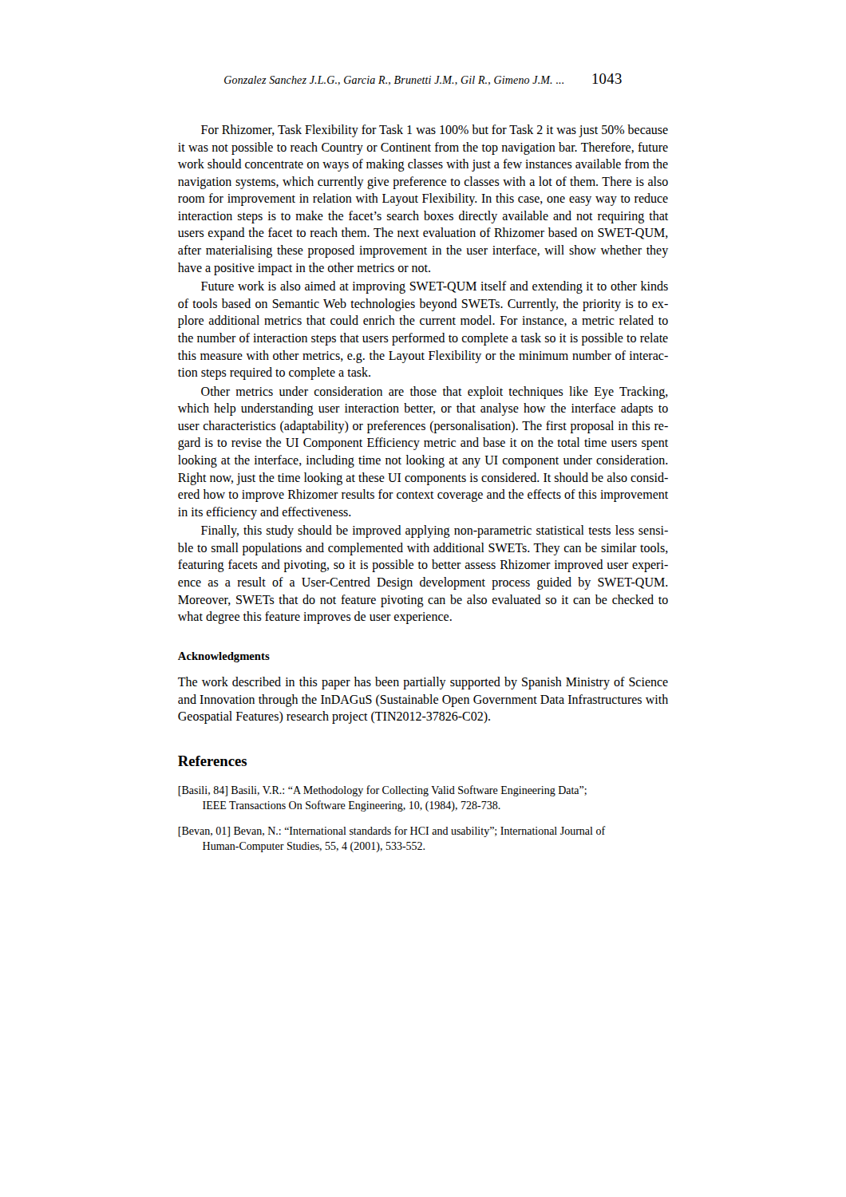Gonzalez Sanchez J.L.G., Garcia R., Brunetti J.M., Gil R., Gimeno J.M. ... 1043
For Rhizomer, Task Flexibility for Task 1 was 100% but for Task 2 it was just 50% because it was not possible to reach Country or Continent from the top navigation bar. Therefore, future work should concentrate on ways of making classes with just a few instances available from the navigation systems, which currently give preference to classes with a lot of them. There is also room for improvement in relation with Layout Flexibility. In this case, one easy way to reduce interaction steps is to make the facet’s search boxes directly available and not requiring that users expand the facet to reach them. The next evaluation of Rhizomer based on SWET-QUM, after materialising these proposed improvement in the user interface, will show whether they have a positive impact in the other metrics or not.
Future work is also aimed at improving SWET-QUM itself and extending it to other kinds of tools based on Semantic Web technologies beyond SWETs. Currently, the priority is to explore additional metrics that could enrich the current model. For instance, a metric related to the number of interaction steps that users performed to complete a task so it is possible to relate this measure with other metrics, e.g. the Layout Flexibility or the minimum number of interaction steps required to complete a task.
Other metrics under consideration are those that exploit techniques like Eye Tracking, which help understanding user interaction better, or that analyse how the interface adapts to user characteristics (adaptability) or preferences (personalisation). The first proposal in this regard is to revise the UI Component Efficiency metric and base it on the total time users spent looking at the interface, including time not looking at any UI component under consideration. Right now, just the time looking at these UI components is considered. It should be also considered how to improve Rhizomer results for context coverage and the effects of this improvement in its efficiency and effectiveness.
Finally, this study should be improved applying non-parametric statistical tests less sensible to small populations and complemented with additional SWETs. They can be similar tools, featuring facets and pivoting, so it is possible to better assess Rhizomer improved user experience as a result of a User-Centred Design development process guided by SWET-QUM. Moreover, SWETs that do not feature pivoting can be also evaluated so it can be checked to what degree this feature improves de user experience.
Acknowledgments
The work described in this paper has been partially supported by Spanish Ministry of Science and Innovation through the InDAGuS (Sustainable Open Government Data Infrastructures with Geospatial Features) research project (TIN2012-37826-C02).
References
[Basili, 84] Basili, V.R.: “A Methodology for Collecting Valid Software Engineering Data”; IEEE Transactions On Software Engineering, 10, (1984), 728-738.
[Bevan, 01] Bevan, N.: “International standards for HCI and usability”; International Journal of Human-Computer Studies, 55, 4 (2001), 533-552.